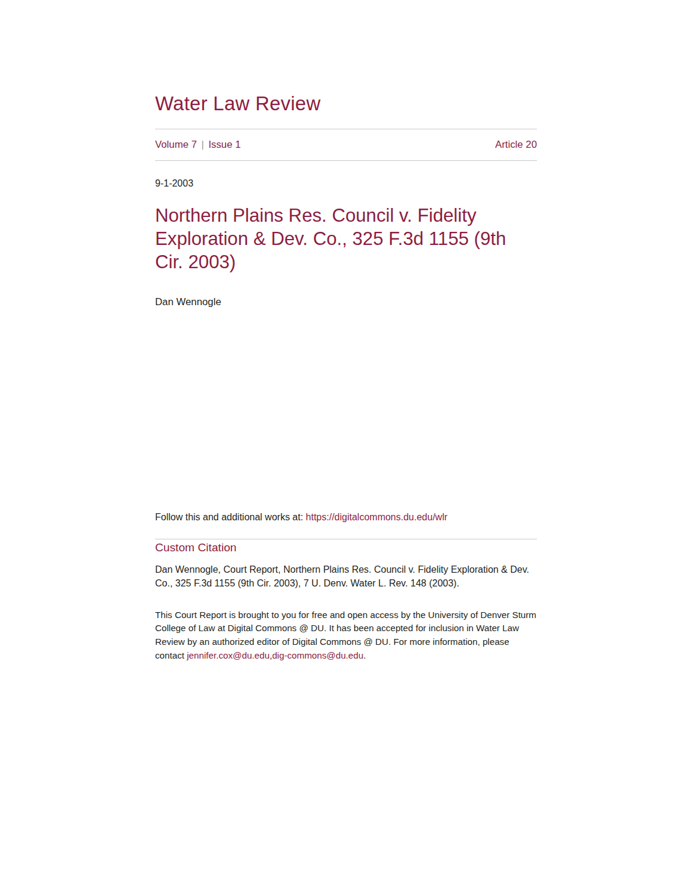Water Law Review
Volume 7|Issue 1 Article 20
9-1-2003
Northern Plains Res. Council v. Fidelity Exploration & Dev. Co., 325 F.3d 1155 (9th Cir. 2003)
Dan Wennogle
Follow this and additional works at: https://digitalcommons.du.edu/wlr
Custom Citation
Dan Wennogle, Court Report, Northern Plains Res. Council v. Fidelity Exploration & Dev. Co., 325 F.3d 1155 (9th Cir. 2003), 7 U. Denv. Water L. Rev. 148 (2003).
This Court Report is brought to you for free and open access by the University of Denver Sturm College of Law at Digital Commons @ DU. It has been accepted for inclusion in Water Law Review by an authorized editor of Digital Commons @ DU. For more information, please contact jennifer.cox@du.edu,dig-commons@du.edu.